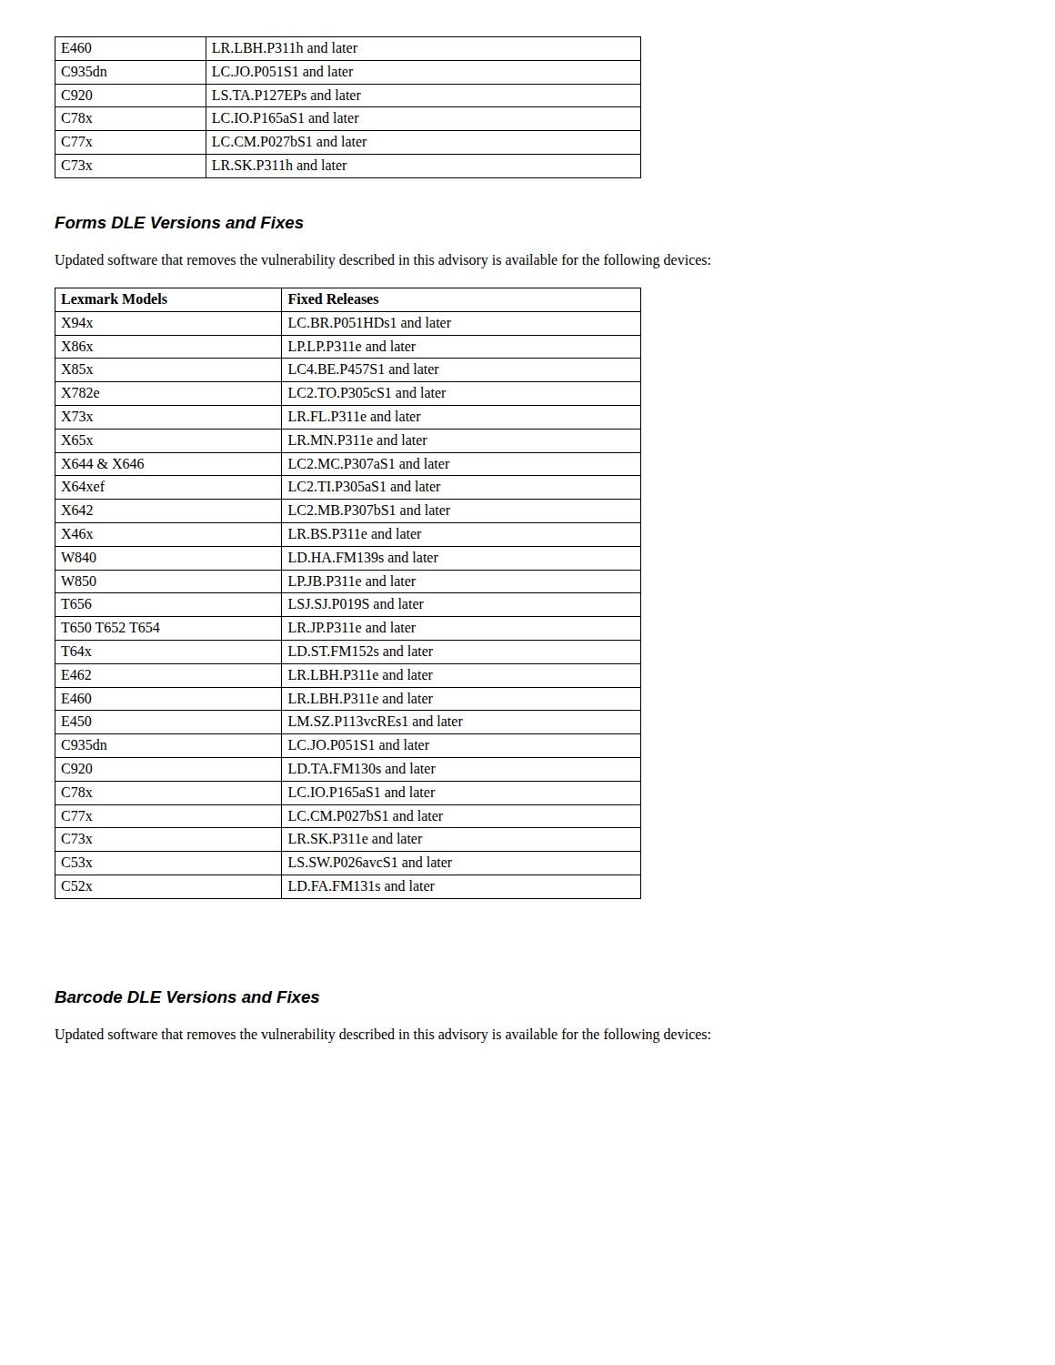| E460 | LR.LBH.P311h and later |
| C935dn | LC.JO.P051S1 and later |
| C920 | LS.TA.P127EPs and later |
| C78x | LC.IO.P165aS1 and later |
| C77x | LC.CM.P027bS1 and later |
| C73x | LR.SK.P311h and later |
Forms DLE Versions and Fixes
Updated software that removes the vulnerability described in this advisory is available for the following devices:
| Lexmark Models | Fixed Releases |
| --- | --- |
| X94x | LC.BR.P051HDs1 and later |
| X86x | LP.LP.P311e and later |
| X85x | LC4.BE.P457S1 and later |
| X782e | LC2.TO.P305cS1 and later |
| X73x | LR.FL.P311e and later |
| X65x | LR.MN.P311e and later |
| X644 & X646 | LC2.MC.P307aS1 and later |
| X64xef | LC2.TI.P305aS1 and later |
| X642 | LC2.MB.P307bS1 and later |
| X46x | LR.BS.P311e and later |
| W840 | LD.HA.FM139s and later |
| W850 | LP.JB.P311e and later |
| T656 | LSJ.SJ.P019S and later |
| T650 T652 T654 | LR.JP.P311e and later |
| T64x | LD.ST.FM152s and later |
| E462 | LR.LBH.P311e and later |
| E460 | LR.LBH.P311e and later |
| E450 | LM.SZ.P113vcREs1 and later |
| C935dn | LC.JO.P051S1 and later |
| C920 | LD.TA.FM130s and later |
| C78x | LC.IO.P165aS1 and later |
| C77x | LC.CM.P027bS1 and later |
| C73x | LR.SK.P311e and later |
| C53x | LS.SW.P026avcS1 and later |
| C52x | LD.FA.FM131s and later |
Barcode DLE Versions and Fixes
Updated software that removes the vulnerability described in this advisory is available for the following devices: